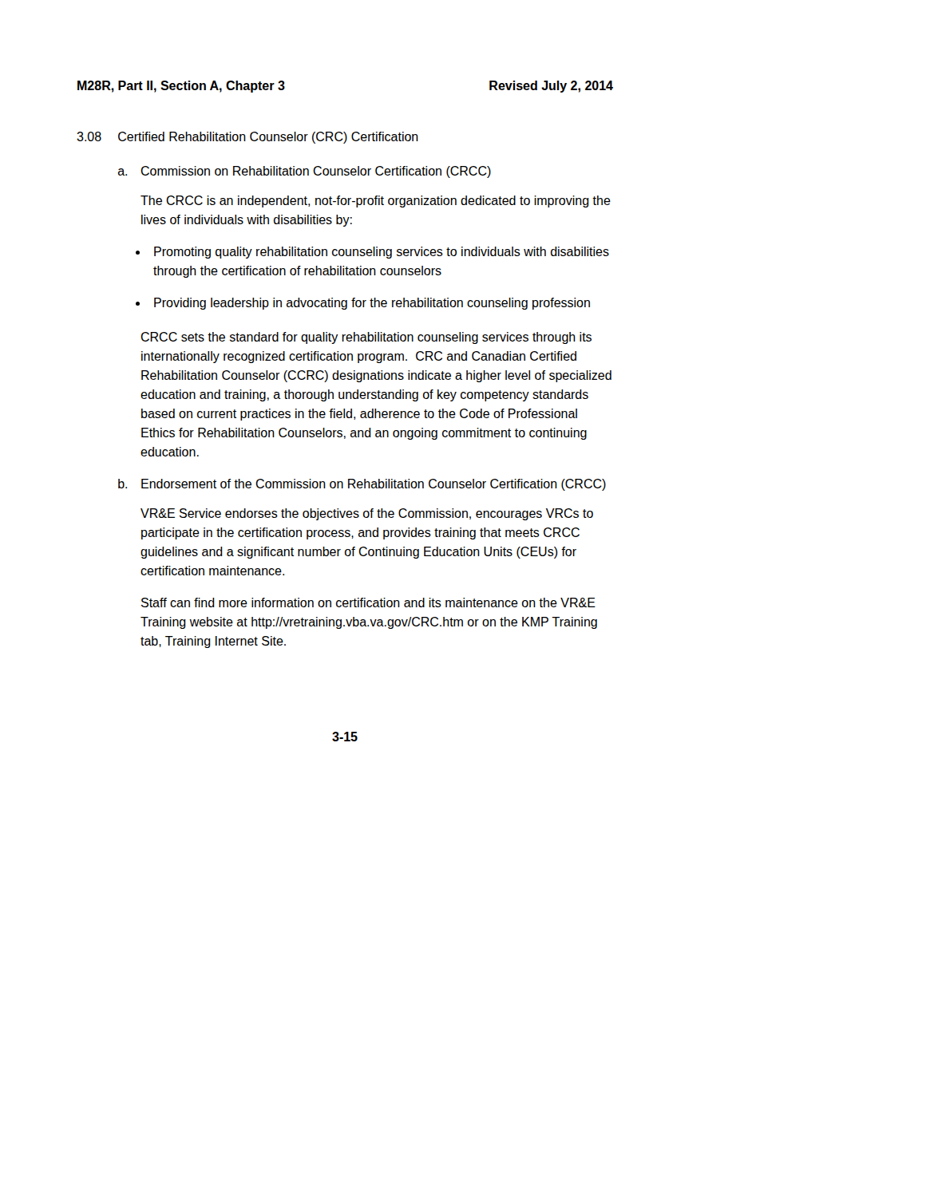M28R, Part II, Section A, Chapter 3 Revised July 2, 2014
3.08
Certified Rehabilitation Counselor (CRC) Certification
a.
Commission on Rehabilitation Counselor Certification (CRCC)
The CRCC is an independent, not-for-profit organization dedicated to improving the lives of individuals with disabilities by:
Promoting quality rehabilitation counseling services to individuals with disabilities through the certification of rehabilitation counselors
Providing leadership in advocating for the rehabilitation counseling profession
CRCC sets the standard for quality rehabilitation counseling services through its internationally recognized certification program. CRC and Canadian Certified Rehabilitation Counselor (CCRC) designations indicate a higher level of specialized education and training, a thorough understanding of key competency standards based on current practices in the field, adherence to the Code of Professional Ethics for Rehabilitation Counselors, and an ongoing commitment to continuing education.
b.
Endorsement of the Commission on Rehabilitation Counselor Certification (CRCC)
VR&E Service endorses the objectives of the Commission, encourages VRCs to participate in the certification process, and provides training that meets CRCC guidelines and a significant number of Continuing Education Units (CEUs) for certification maintenance.
Staff can find more information on certification and its maintenance on the VR&E Training website at http://vretraining.vba.va.gov/CRC.htm or on the KMP Training tab, Training Internet Site.
3-15